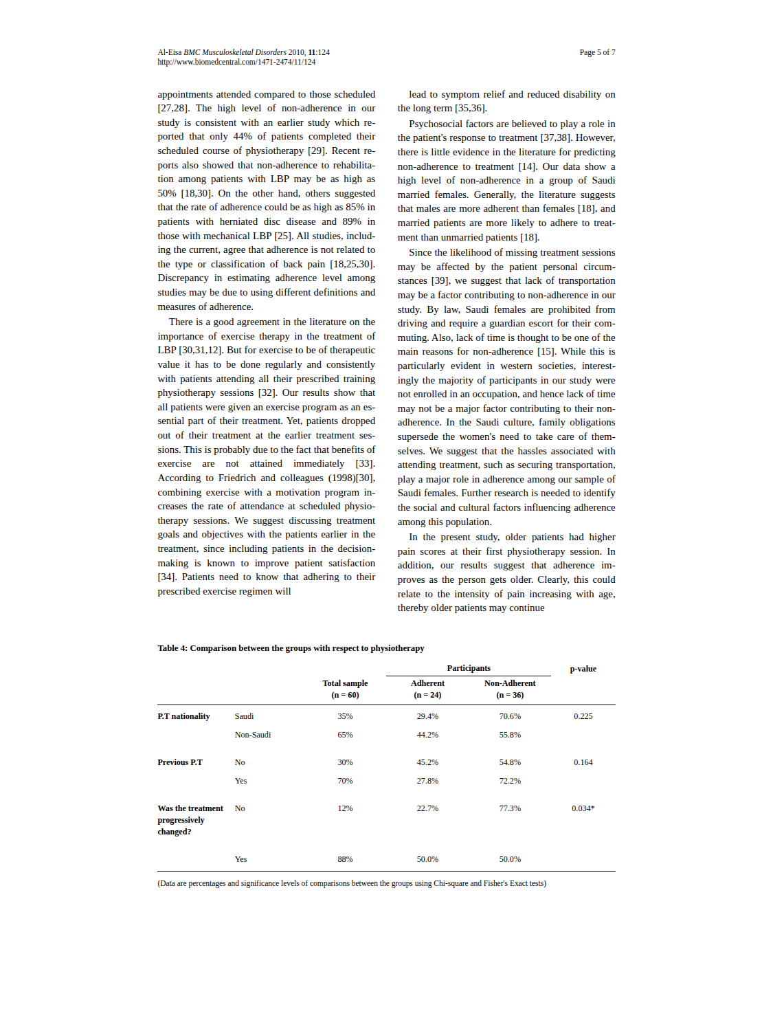Al-Eisa BMC Musculoskeletal Disorders 2010, 11:124
http://www.biomedcentral.com/1471-2474/11/124
Page 5 of 7
appointments attended compared to those scheduled [27,28]. The high level of non-adherence in our study is consistent with an earlier study which reported that only 44% of patients completed their scheduled course of physiotherapy [29]. Recent reports also showed that non-adherence to rehabilitation among patients with LBP may be as high as 50% [18,30]. On the other hand, others suggested that the rate of adherence could be as high as 85% in patients with herniated disc disease and 89% in those with mechanical LBP [25]. All studies, including the current, agree that adherence is not related to the type or classification of back pain [18,25,30]. Discrepancy in estimating adherence level among studies may be due to using different definitions and measures of adherence.
There is a good agreement in the literature on the importance of exercise therapy in the treatment of LBP [30,31,12]. But for exercise to be of therapeutic value it has to be done regularly and consistently with patients attending all their prescribed training physiotherapy sessions [32]. Our results show that all patients were given an exercise program as an essential part of their treatment. Yet, patients dropped out of their treatment at the earlier treatment sessions. This is probably due to the fact that benefits of exercise are not attained immediately [33]. According to Friedrich and colleagues (1998)[30], combining exercise with a motivation program increases the rate of attendance at scheduled physiotherapy sessions. We suggest discussing treatment goals and objectives with the patients earlier in the treatment, since including patients in the decision-making is known to improve patient satisfaction [34]. Patients need to know that adhering to their prescribed exercise regimen will
lead to symptom relief and reduced disability on the long term [35,36].
Psychosocial factors are believed to play a role in the patient's response to treatment [37,38]. However, there is little evidence in the literature for predicting non-adherence to treatment [14]. Our data show a high level of non-adherence in a group of Saudi married females. Generally, the literature suggests that males are more adherent than females [18], and married patients are more likely to adhere to treatment than unmarried patients [18].
Since the likelihood of missing treatment sessions may be affected by the patient personal circumstances [39], we suggest that lack of transportation may be a factor contributing to non-adherence in our study. By law, Saudi females are prohibited from driving and require a guardian escort for their commuting. Also, lack of time is thought to be one of the main reasons for non-adherence [15]. While this is particularly evident in western societies, interestingly the majority of participants in our study were not enrolled in an occupation, and hence lack of time may not be a major factor contributing to their non-adherence. In the Saudi culture, family obligations supersede the women's need to take care of themselves. We suggest that the hassles associated with attending treatment, such as securing transportation, play a major role in adherence among our sample of Saudi females. Further research is needed to identify the social and cultural factors influencing adherence among this population.
In the present study, older patients had higher pain scores at their first physiotherapy session. In addition, our results suggest that adherence improves as the person gets older. Clearly, this could relate to the intensity of pain increasing with age, thereby older patients may continue
Table 4: Comparison between the groups with respect to physiotherapy
| | | | Participants | p-value |
| --- | --- | --- | --- | --- |
| | | Total sample (n = 60) | Adherent (n = 24) | Non-Adherent (n = 36) | |
| P.T nationality | Saudi | 35% | 29.4% | 70.6% | 0.225 |
| | Non-Saudi | 65% | 44.2% | 55.8% | |
| Previous P.T | No | 30% | 45.2% | 54.8% | 0.164 |
| | Yes | 70% | 27.8% | 72.2% | |
| Was the treatment progressively changed? | No | 12% | 22.7% | 77.3% | 0.034* |
| | Yes | 88% | 50.0% | 50.0% | |
(Data are percentages and significance levels of comparisons between the groups using Chi-square and Fisher's Exact tests)